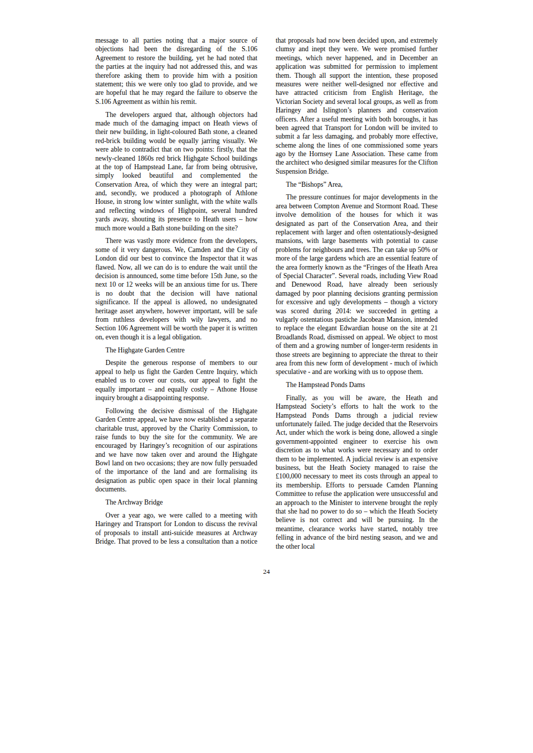message to all parties noting that a major source of objections had been the disregarding of the S.106 Agreement to restore the building, yet he had noted that the parties at the inquiry had not addressed this, and was therefore asking them to provide him with a position statement; this we were only too glad to provide, and we are hopeful that he may regard the failure to observe the S.106 Agreement as within his remit.
The developers argued that, although objectors had made much of the damaging impact on Heath views of their new building, in light-coloured Bath stone, a cleaned red-brick building would be equally jarring visually. We were able to contradict that on two points: firstly, that the newly-cleaned 1860s red brick Highgate School buildings at the top of Hampstead Lane, far from being obtrusive, simply looked beautiful and complemented the Conservation Area, of which they were an integral part; and, secondly, we produced a photograph of Athlone House, in strong low winter sunlight, with the white walls and reflecting windows of Highpoint, several hundred yards away, shouting its presence to Heath users – how much more would a Bath stone building on the site?
There was vastly more evidence from the developers, some of it very dangerous. We, Camden and the City of London did our best to convince the Inspector that it was flawed. Now, all we can do is to endure the wait until the decision is announced, some time before 15th June, so the next 10 or 12 weeks will be an anxious time for us. There is no doubt that the decision will have national significance. If the appeal is allowed, no undesignated heritage asset anywhere, however important, will be safe from ruthless developers with wily lawyers, and no Section 106 Agreement will be worth the paper it is written on, even though it is a legal obligation.
The Highgate Garden Centre
Despite the generous response of members to our appeal to help us fight the Garden Centre Inquiry, which enabled us to cover our costs, our appeal to fight the equally important – and equally costly – Athone House inquiry brought a disappointing response.
Following the decisive dismissal of the Highgate Garden Centre appeal, we have now established a separate charitable trust, approved by the Charity Commission, to raise funds to buy the site for the community. We are encouraged by Haringey’s recognition of our aspirations and we have now taken over and around the Highgate Bowl land on two occasions; they are now fully persuaded of the importance of the land and are formalising its designation as public open space in their local planning documents.
The Archway Bridge
Over a year ago, we were called to a meeting with Haringey and Transport for London to discuss the revival of proposals to install anti-suicide measures at Archway Bridge. That proved to be less a consultation than a notice that proposals had now been decided upon, and extremely clumsy and inept they were. We were promised further meetings, which never happened, and in December an application was submitted for permission to implement them. Though all support the intention, these proposed measures were neither well-designed nor effective and have attracted criticism from English Heritage, the Victorian Society and several local groups, as well as from Haringey and Islington’s planners and conservation officers. After a useful meeting with both boroughs, it has been agreed that Transport for London will be invited to submit a far less damaging, and probably more effective, scheme along the lines of one commissioned some years ago by the Hornsey Lane Association. These came from the architect who designed similar measures for the Clifton Suspension Bridge.
The “Bishops” Area,
The pressure continues for major developments in the area between Compton Avenue and Stormont Road. These involve demolition of the houses for which it was designated as part of the Conservation Area, and their replacement with larger and often ostentatiously-designed mansions, with large basements with potential to cause problems for neighbours and trees. The can take up 50% or more of the large gardens which are an essential feature of the area formerly known as the “Fringes of the Heath Area of Special Character”. Several roads, including View Road and Denewood Road, have already been seriously damaged by poor planning decisions granting permission for excessive and ugly developments – though a victory was scored during 2014: we succeeded in getting a vulgarly ostentatious pastiche Jacobean Mansion, intended to replace the elegant Edwardian house on the site at 21 Broadlands Road, dismissed on appeal. We object to most of them and a growing number of longer-term residents in those streets are beginning to appreciate the threat to their area from this new form of development - much of iwhich speculative - and are working with us to oppose them.
The Hampstead Ponds Dams
Finally, as you will be aware, the Heath and Hampstead Society’s efforts to halt the work to the Hampstead Ponds Dams through a judicial review unfortunately failed. The judge decided that the Reservoirs Act, under which the work is being done, allowed a single government-appointed engineer to exercise his own discretion as to what works were necessary and to order them to be implemented. A judicial review is an expensive business, but the Heath Society managed to raise the £100,000 necessary to meet its costs through an appeal to its membership. Efforts to persuade Camden Planning Committee to refuse the application were unsuccessful and an approach to the Minister to intervene brought the reply that she had no power to do so – which the Heath Society believe is not correct and will be pursuing. In the meantime, clearance works have started, notably tree felling in advance of the bird nesting season, and we and the other local
24